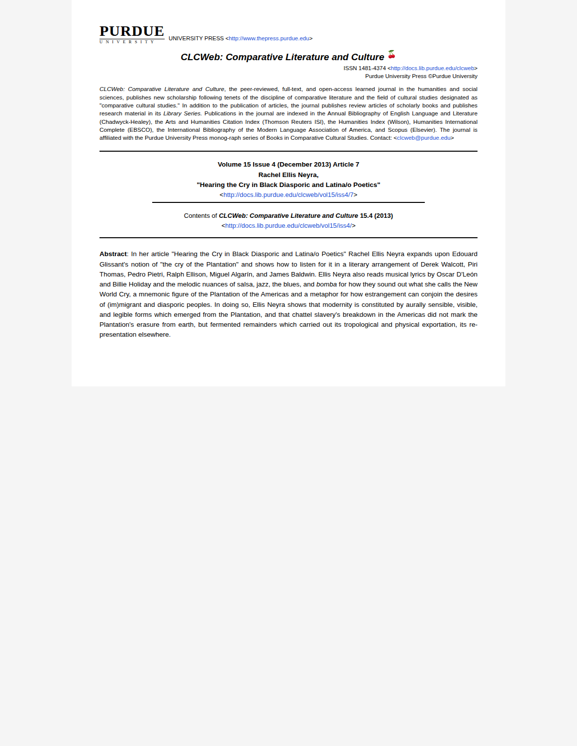PURDUEU N I V E R S I T Y
UNIVERSITY PRESS <http://www.thepress.purdue.edu>
CLCWeb: Comparative Literature and Culture 🍒
ISSN 1481-4374 <http://docs.lib.purdue.edu/clcweb>
Purdue University Press ©Purdue University
CLCWeb: Comparative Literature and Culture, the peer-reviewed, full-text, and open-access learned journal in the humanities and social sciences, publishes new scholarship following tenets of the discipline of comparative literature and the field of cultural studies designated as "comparative cultural studies." In addition to the publication of articles, the journal publishes review articles of scholarly books and publishes research material in its Library Series. Publications in the journal are indexed in the Annual Bibliography of English Language and Literature (Chadwyck-Healey), the Arts and Humanities Citation Index (Thomson Reuters ISI), the Humanities Index (Wilson), Humanities International Complete (EBSCO), the International Bibliography of the Modern Language Association of America, and Scopus (Elsevier). The journal is affiliated with the Purdue University Press monog-raph series of Books in Comparative Cultural Studies. Contact: <clcweb@purdue.edu>
Volume 15 Issue 4 (December 2013) Article 7
Rachel Ellis Neyra,
"Hearing the Cry in Black Diasporic and Latina/o Poetics"
<http://docs.lib.purdue.edu/clcweb/vol15/iss4/7>
Contents of CLCWeb: Comparative Literature and Culture 15.4 (2013)
<http://docs.lib.purdue.edu/clcweb/vol15/iss4/>
Abstract: In her article "Hearing the Cry in Black Diasporic and Latina/o Poetics" Rachel Ellis Neyra expands upon Edouard Glissant's notion of "the cry of the Plantation" and shows how to listen for it in a literary arrangement of Derek Walcott, Piri Thomas, Pedro Pietri, Ralph Ellison, Miguel Algarín, and James Baldwin. Ellis Neyra also reads musical lyrics by Oscar D'León and Billie Holiday and the melodic nuances of salsa, jazz, the blues, and bomba for how they sound out what she calls the New World Cry, a mnemonic figure of the Plantation of the Americas and a metaphor for how estrangement can conjoin the desires of (im)migrant and diasporic peoples. In doing so, Ellis Neyra shows that modernity is constituted by aurally sensible, visible, and legible forms which emerged from the Plantation, and that chattel slavery's breakdown in the Americas did not mark the Plantation's erasure from earth, but fermented remainders which carried out its tropological and physical exportation, its re-presentation elsewhere.